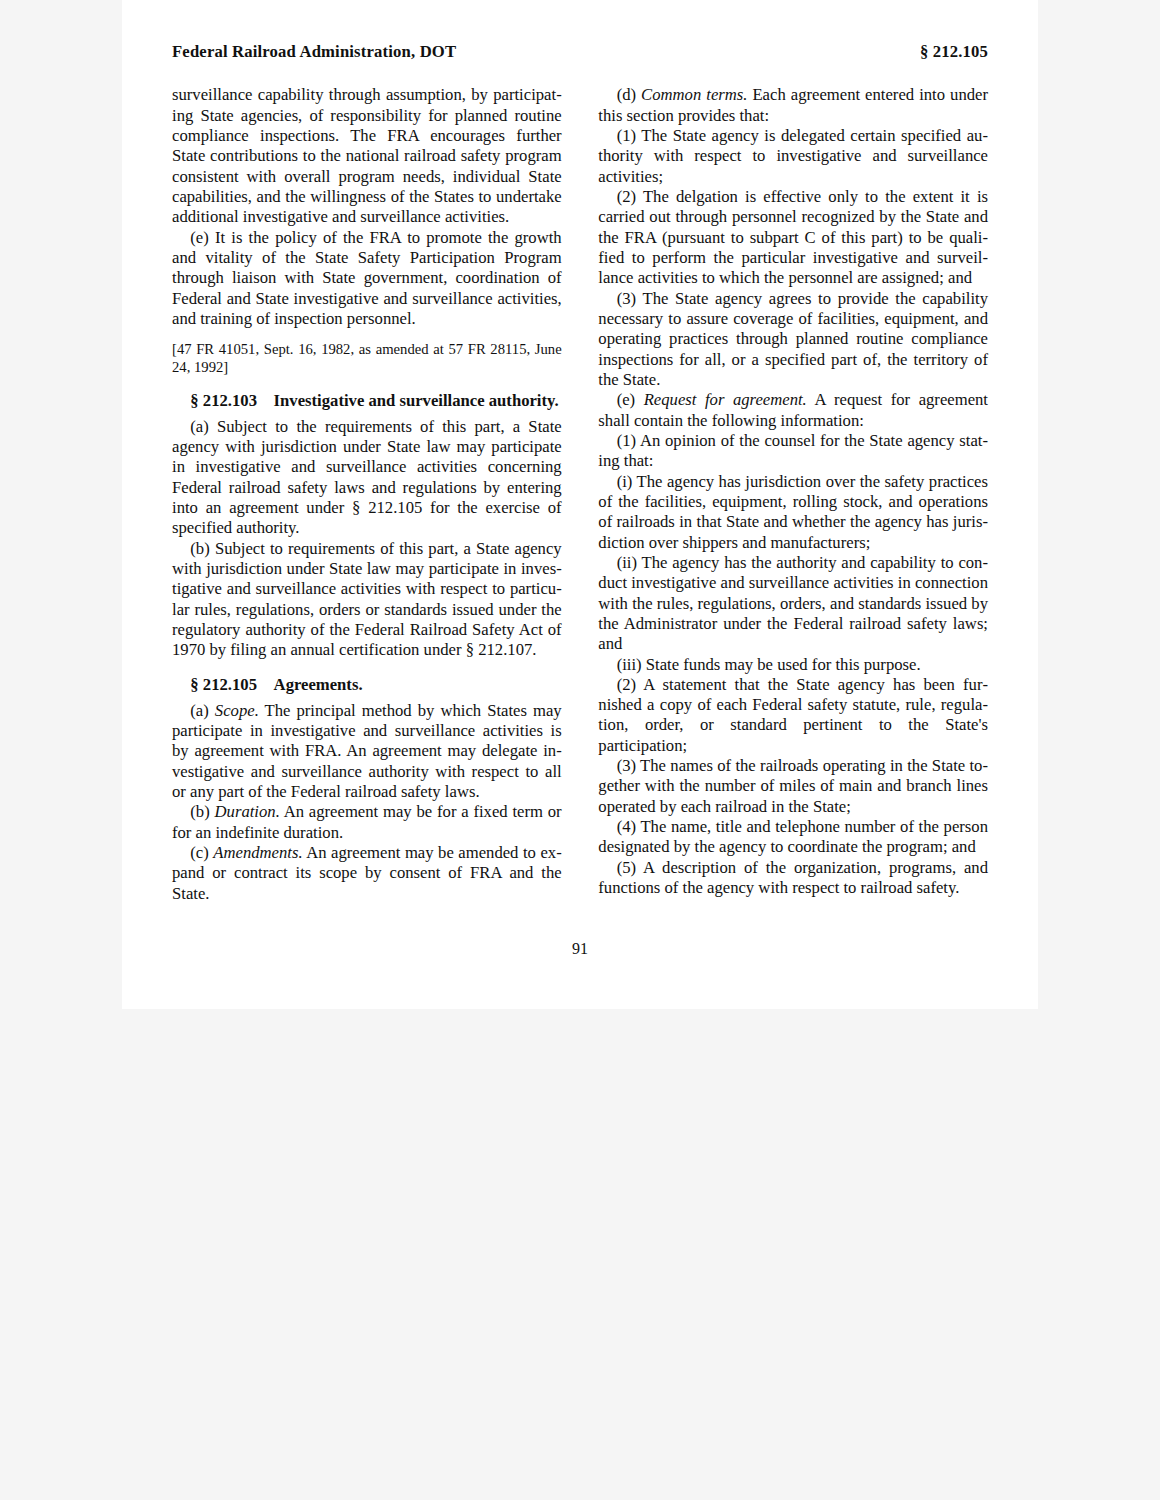Federal Railroad Administration, DOT § 212.105
surveillance capability through assumption, by participating State agencies, of responsibility for planned routine compliance inspections. The FRA encourages further State contributions to the national railroad safety program consistent with overall program needs, individual State capabilities, and the willingness of the States to undertake additional investigative and surveillance activities.
(e) It is the policy of the FRA to promote the growth and vitality of the State Safety Participation Program through liaison with State government, coordination of Federal and State investigative and surveillance activities, and training of inspection personnel.
[47 FR 41051, Sept. 16, 1982, as amended at 57 FR 28115, June 24, 1992]
§ 212.103 Investigative and surveillance authority.
(a) Subject to the requirements of this part, a State agency with jurisdiction under State law may participate in investigative and surveillance activities concerning Federal railroad safety laws and regulations by entering into an agreement under § 212.105 for the exercise of specified authority.
(b) Subject to requirements of this part, a State agency with jurisdiction under State law may participate in investigative and surveillance activities with respect to particular rules, regulations, orders or standards issued under the regulatory authority of the Federal Railroad Safety Act of 1970 by filing an annual certification under § 212.107.
§ 212.105 Agreements.
(a) Scope. The principal method by which States may participate in investigative and surveillance activities is by agreement with FRA. An agreement may delegate investigative and surveillance authority with respect to all or any part of the Federal railroad safety laws.
(b) Duration. An agreement may be for a fixed term or for an indefinite duration.
(c) Amendments. An agreement may be amended to expand or contract its scope by consent of FRA and the State.
(d) Common terms. Each agreement entered into under this section provides that:
(1) The State agency is delegated certain specified authority with respect to investigative and surveillance activities;
(2) The delgation is effective only to the extent it is carried out through personnel recognized by the State and the FRA (pursuant to subpart C of this part) to be qualified to perform the particular investigative and surveillance activities to which the personnel are assigned; and
(3) The State agency agrees to provide the capability necessary to assure coverage of facilities, equipment, and operating practices through planned routine compliance inspections for all, or a specified part of, the territory of the State.
(e) Request for agreement. A request for agreement shall contain the following information:
(1) An opinion of the counsel for the State agency stating that:
(i) The agency has jurisdiction over the safety practices of the facilities, equipment, rolling stock, and operations of railroads in that State and whether the agency has jurisdiction over shippers and manufacturers;
(ii) The agency has the authority and capability to conduct investigative and surveillance activities in connection with the rules, regulations, orders, and standards issued by the Administrator under the Federal railroad safety laws; and
(iii) State funds may be used for this purpose.
(2) A statement that the State agency has been furnished a copy of each Federal safety statute, rule, regulation, order, or standard pertinent to the State's participation;
(3) The names of the railroads operating in the State together with the number of miles of main and branch lines operated by each railroad in the State;
(4) The name, title and telephone number of the person designated by the agency to coordinate the program; and
(5) A description of the organization, programs, and functions of the agency with respect to railroad safety.
91